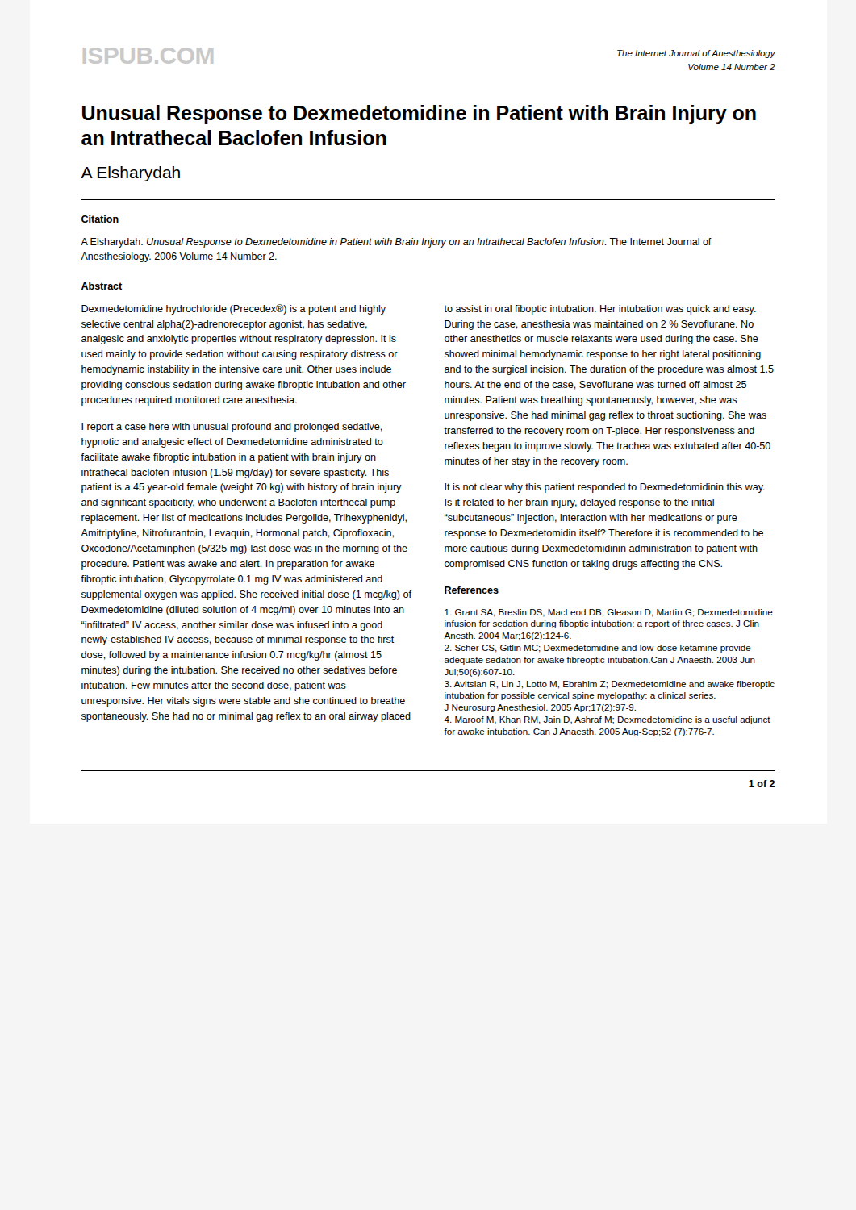ISPUB.COM
The Internet Journal of Anesthesiology
Volume 14 Number 2
Unusual Response to Dexmedetomidine in Patient with Brain Injury on an Intrathecal Baclofen Infusion
A Elsharydah
Citation
A Elsharydah. Unusual Response to Dexmedetomidine in Patient with Brain Injury on an Intrathecal Baclofen Infusion. The Internet Journal of Anesthesiology. 2006 Volume 14 Number 2.
Abstract
Dexmedetomidine hydrochloride (Precedex®) is a potent and highly selective central alpha(2)-adrenoreceptor agonist, has sedative, analgesic and anxiolytic properties without respiratory depression. It is used mainly to provide sedation without causing respiratory distress or hemodynamic instability in the intensive care unit. Other uses include providing conscious sedation during awake fibroptic intubation and other procedures required monitored care anesthesia.
I report a case here with unusual profound and prolonged sedative, hypnotic and analgesic effect of Dexmedetomidine administrated to facilitate awake fibroptic intubation in a patient with brain injury on intrathecal baclofen infusion (1.59 mg/day) for severe spasticity. This patient is a 45 year-old female (weight 70 kg) with history of brain injury and significant spaciticity, who underwent a Baclofen interthecal pump replacement. Her list of medications includes Pergolide, Trihexyphenidyl, Amitriptyline, Nitrofurantoin, Levaquin, Hormonal patch, Ciprofloxacin, Oxcodone/Acetaminphen (5/325 mg)-last dose was in the morning of the procedure. Patient was awake and alert. In preparation for awake fibroptic intubation, Glycopyrrolate 0.1 mg IV was administered and supplemental oxygen was applied. She received initial dose (1 mcg/kg) of Dexmedetomidine (diluted solution of 4 mcg/ml) over 10 minutes into an “infiltrated” IV access, another similar dose was infused into a good newly-established IV access, because of minimal response to the first dose, followed by a maintenance infusion 0.7 mcg/kg/hr (almost 15 minutes) during the intubation. She received no other sedatives before intubation. Few minutes after the second dose, patient was unresponsive. Her vitals signs were stable and she continued to breathe spontaneously. She had no or minimal gag reflex to an oral airway placed to assist in oral fiboptic intubation. Her intubation was quick and easy. During the case, anesthesia was maintained on 2 % Sevoflurane. No other anesthetics or muscle relaxants were used during the case. She showed minimal hemodynamic response to her right lateral positioning and to the surgical incision. The duration of the procedure was almost 1.5 hours. At the end of the case, Sevoflurane was turned off almost 25 minutes. Patient was breathing spontaneously, however, she was unresponsive. She had minimal gag reflex to throat suctioning. She was transferred to the recovery room on T-piece. Her responsiveness and reflexes began to improve slowly. The trachea was extubated after 40-50 minutes of her stay in the recovery room.
It is not clear why this patient responded to Dexmedetomidinin this way. Is it related to her brain injury, delayed response to the initial “subcutaneous” injection, interaction with her medications or pure response to Dexmedetomidin itself? Therefore it is recommended to be more cautious during Dexmedetomidinin administration to patient with compromised CNS function or taking drugs affecting the CNS.
References
1. Grant SA, Breslin DS, MacLeod DB, Gleason D, Martin G; Dexmedetomidine infusion for sedation during fiboptic intubation: a report of three cases. J Clin Anesth. 2004 Mar;16(2):124-6.
2. Scher CS, Gitlin MC; Dexmedetomidine and low-dose ketamine provide adequate sedation for awake fibreoptic intubation.Can J Anaesth. 2003 Jun-Jul;50(6):607-10.
3. Avitsian R, Lin J, Lotto M, Ebrahim Z; Dexmedetomidine and awake fiberoptic intubation for possible cervical spine myelopathy: a clinical series.
J Neurosurg Anesthesiol. 2005 Apr;17(2):97-9.
4. Maroof M, Khan RM, Jain D, Ashraf M; Dexmedetomidine is a useful adjunct for awake intubation. Can J Anaesth. 2005 Aug-Sep;52 (7):776-7.
1 of 2